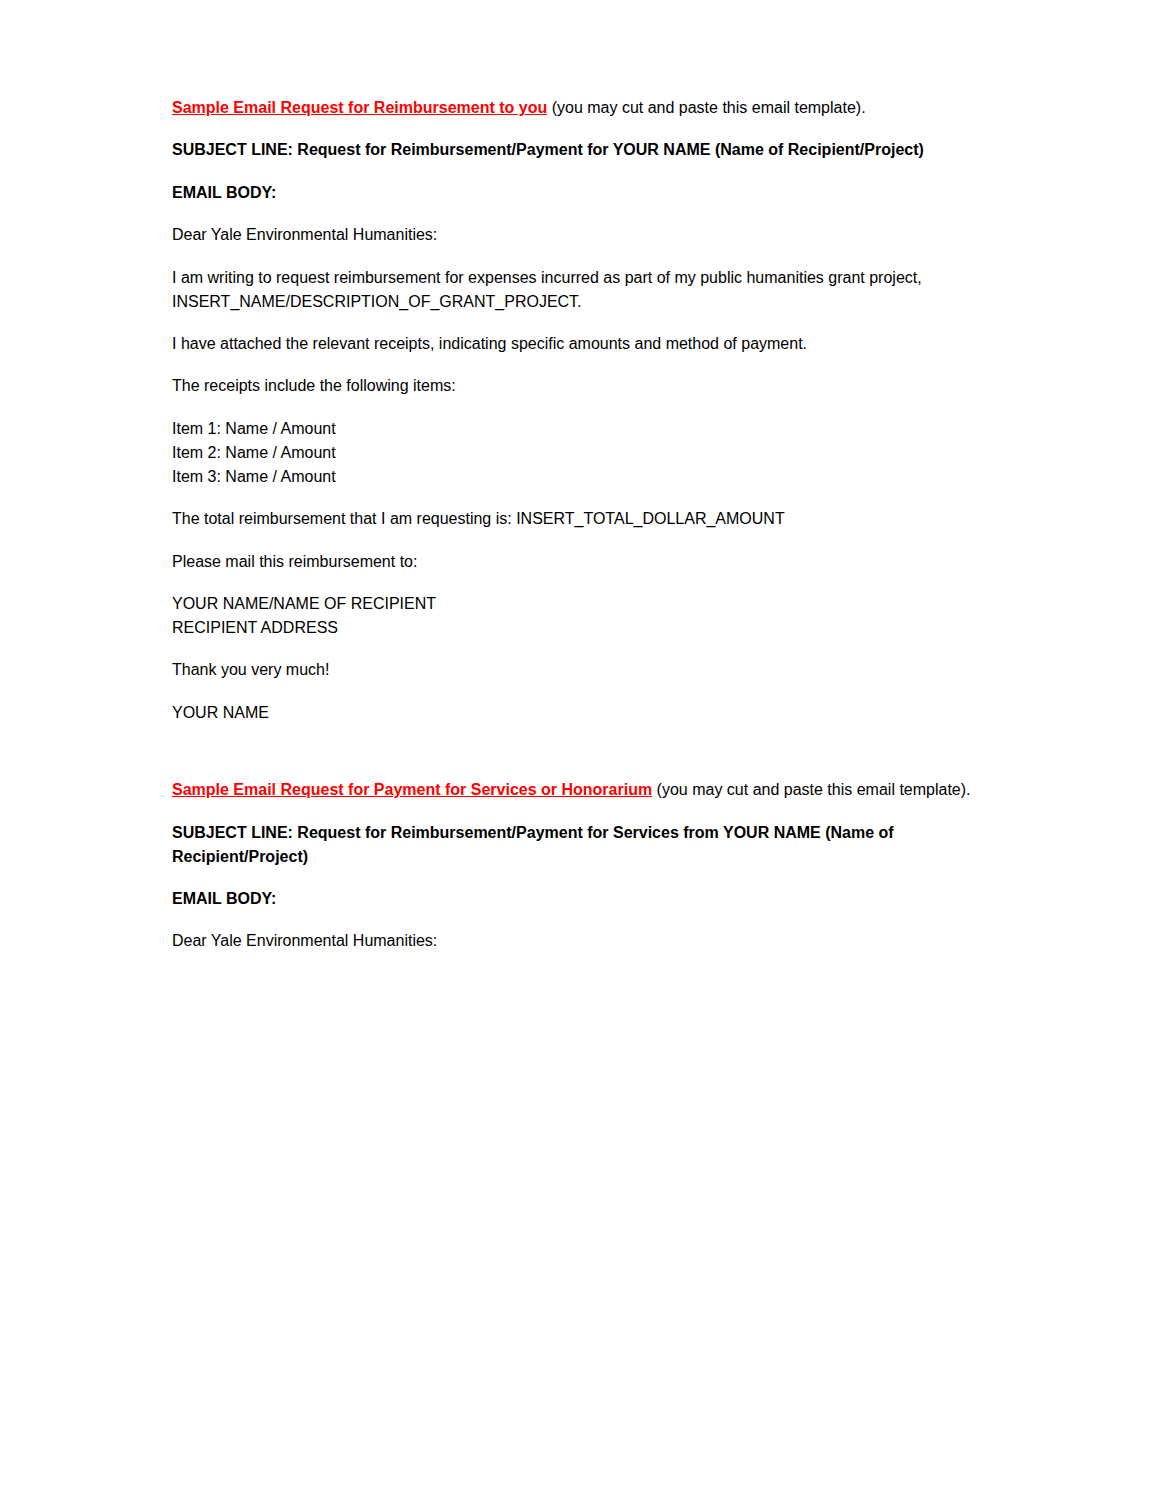Sample Email Request for Reimbursement to you (you may cut and paste this email template).
SUBJECT LINE: Request for Reimbursement/Payment for YOUR NAME (Name of Recipient/Project)
EMAIL BODY:
Dear Yale Environmental Humanities:
I am writing to request reimbursement for expenses incurred as part of my public humanities grant project, INSERT_NAME/DESCRIPTION_OF_GRANT_PROJECT.
I have attached the relevant receipts, indicating specific amounts and method of payment.
The receipts include the following items:
Item 1: Name / Amount
Item 2: Name / Amount
Item 3: Name / Amount
The total reimbursement that I am requesting is: INSERT_TOTAL_DOLLAR_AMOUNT
Please mail this reimbursement to:
YOUR NAME/NAME OF RECIPIENT
RECIPIENT ADDRESS
Thank you very much!
YOUR NAME
Sample Email Request for Payment for Services or Honorarium (you may cut and paste this email template).
SUBJECT LINE: Request for Reimbursement/Payment for Services from YOUR NAME (Name of Recipient/Project)
EMAIL BODY:
Dear Yale Environmental Humanities: